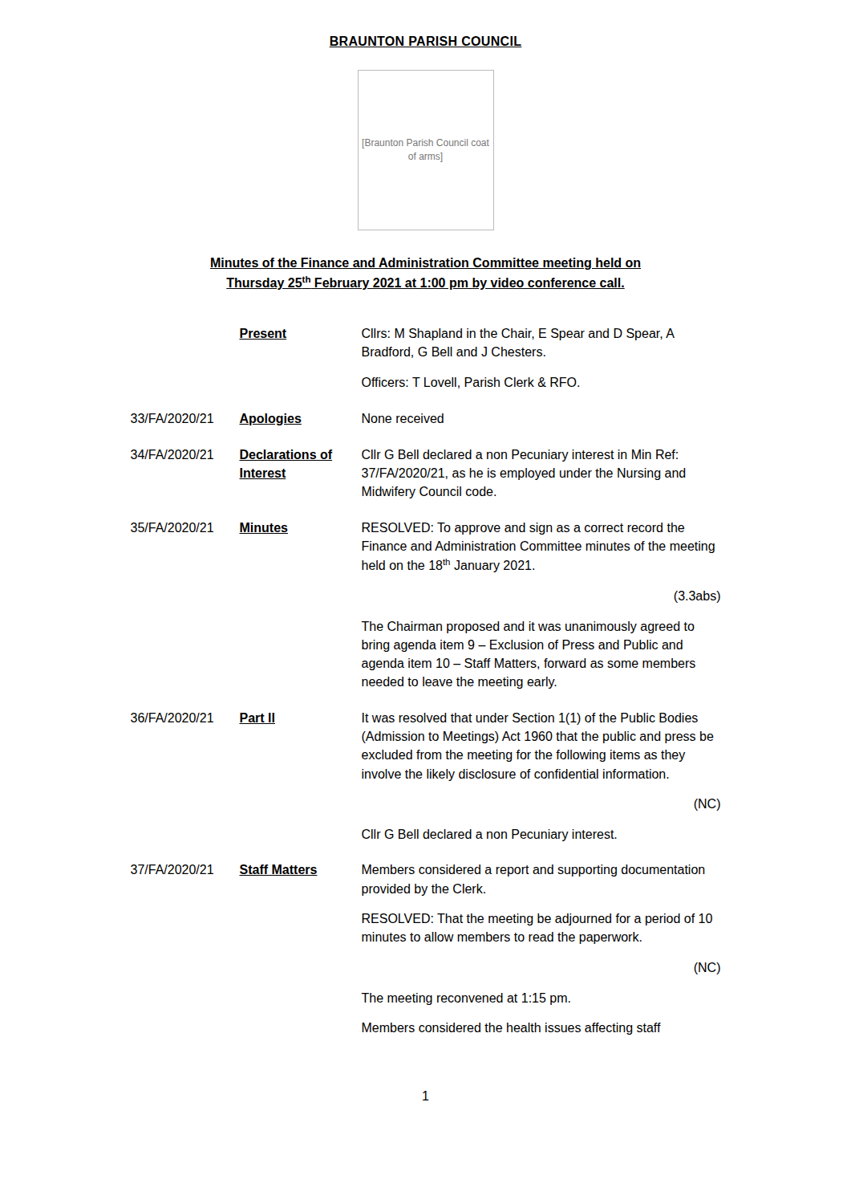BRAUNTON PARISH COUNCIL
[Braunton Parish Council coat of arms]
Minutes of the Finance and Administration Committee meeting held on
Thursday 25th February 2021 at 1:00 pm by video conference call.
| | Present | Cllrs: M Shapland in the Chair, E Spear and D Spear, A Bradford, G Bell and J Chesters. Officers: T Lovell, Parish Clerk & RFO. |
| 33/FA/2020/21 | Apologies | None received |
| 34/FA/2020/21 | Declarations of Interest | Cllr G Bell declared a non Pecuniary interest in Min Ref: 37/FA/2020/21, as he is employed under the Nursing and Midwifery Council code. |
| 35/FA/2020/21 | Minutes | RESOLVED: To approve and sign as a correct record the Finance and Administration Committee minutes of the meeting held on the 18 th January 2021. (3.3abs) The Chairman proposed and it was unanimously agreed to bring agenda item 9 – Exclusion of Press and Public and agenda item 10 – Staff Matters, forward as some members needed to leave the meeting early. |
| 36/FA/2020/21 | Part ll | It was resolved that under Section 1(1) of the Public Bodies (Admission to Meetings) Act 1960 that the public and press be excluded from the meeting for the following items as they involve the likely disclosure of confidential information. (NC) Cllr G Bell declared a non Pecuniary interest. |
| 37/FA/2020/21 | Staff Matters | Members considered a report and supporting documentation provided by the Clerk. RESOLVED: That the meeting be adjourned for a period of 10 minutes to allow members to read the paperwork. (NC) The meeting reconvened at 1:15 pm. Members considered the health issues affecting staff |
1